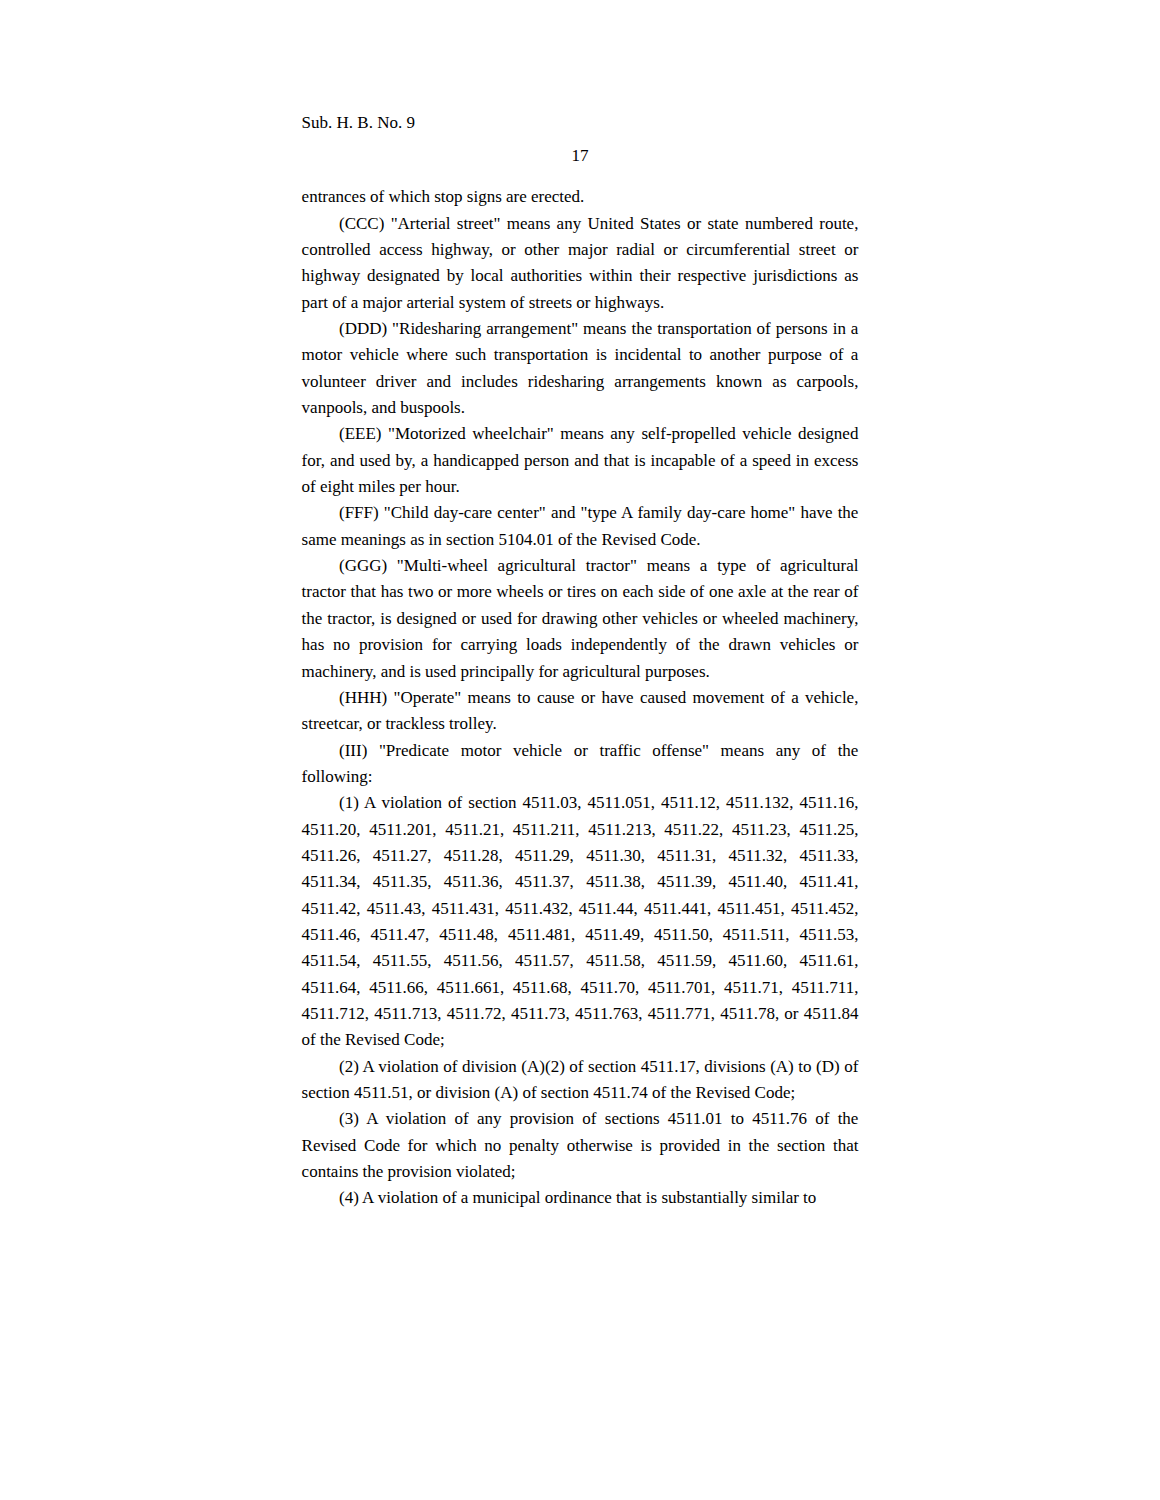Sub. H. B. No. 9
17
entrances of which stop signs are erected.
(CCC) "Arterial street" means any United States or state numbered route, controlled access highway, or other major radial or circumferential street or highway designated by local authorities within their respective jurisdictions as part of a major arterial system of streets or highways.
(DDD) "Ridesharing arrangement" means the transportation of persons in a motor vehicle where such transportation is incidental to another purpose of a volunteer driver and includes ridesharing arrangements known as carpools, vanpools, and buspools.
(EEE) "Motorized wheelchair" means any self-propelled vehicle designed for, and used by, a handicapped person and that is incapable of a speed in excess of eight miles per hour.
(FFF) "Child day-care center" and "type A family day-care home" have the same meanings as in section 5104.01 of the Revised Code.
(GGG) "Multi-wheel agricultural tractor" means a type of agricultural tractor that has two or more wheels or tires on each side of one axle at the rear of the tractor, is designed or used for drawing other vehicles or wheeled machinery, has no provision for carrying loads independently of the drawn vehicles or machinery, and is used principally for agricultural purposes.
(HHH) "Operate" means to cause or have caused movement of a vehicle, streetcar, or trackless trolley.
(III) "Predicate motor vehicle or traffic offense" means any of the following:
(1) A violation of section 4511.03, 4511.051, 4511.12, 4511.132, 4511.16, 4511.20, 4511.201, 4511.21, 4511.211, 4511.213, 4511.22, 4511.23, 4511.25, 4511.26, 4511.27, 4511.28, 4511.29, 4511.30, 4511.31, 4511.32, 4511.33, 4511.34, 4511.35, 4511.36, 4511.37, 4511.38, 4511.39, 4511.40, 4511.41, 4511.42, 4511.43, 4511.431, 4511.432, 4511.44, 4511.441, 4511.451, 4511.452, 4511.46, 4511.47, 4511.48, 4511.481, 4511.49, 4511.50, 4511.511, 4511.53, 4511.54, 4511.55, 4511.56, 4511.57, 4511.58, 4511.59, 4511.60, 4511.61, 4511.64, 4511.66, 4511.661, 4511.68, 4511.70, 4511.701, 4511.71, 4511.711, 4511.712, 4511.713, 4511.72, 4511.73, 4511.763, 4511.771, 4511.78, or 4511.84 of the Revised Code;
(2) A violation of division (A)(2) of section 4511.17, divisions (A) to (D) of section 4511.51, or division (A) of section 4511.74 of the Revised Code;
(3) A violation of any provision of sections 4511.01 to 4511.76 of the Revised Code for which no penalty otherwise is provided in the section that contains the provision violated;
(4) A violation of a municipal ordinance that is substantially similar to